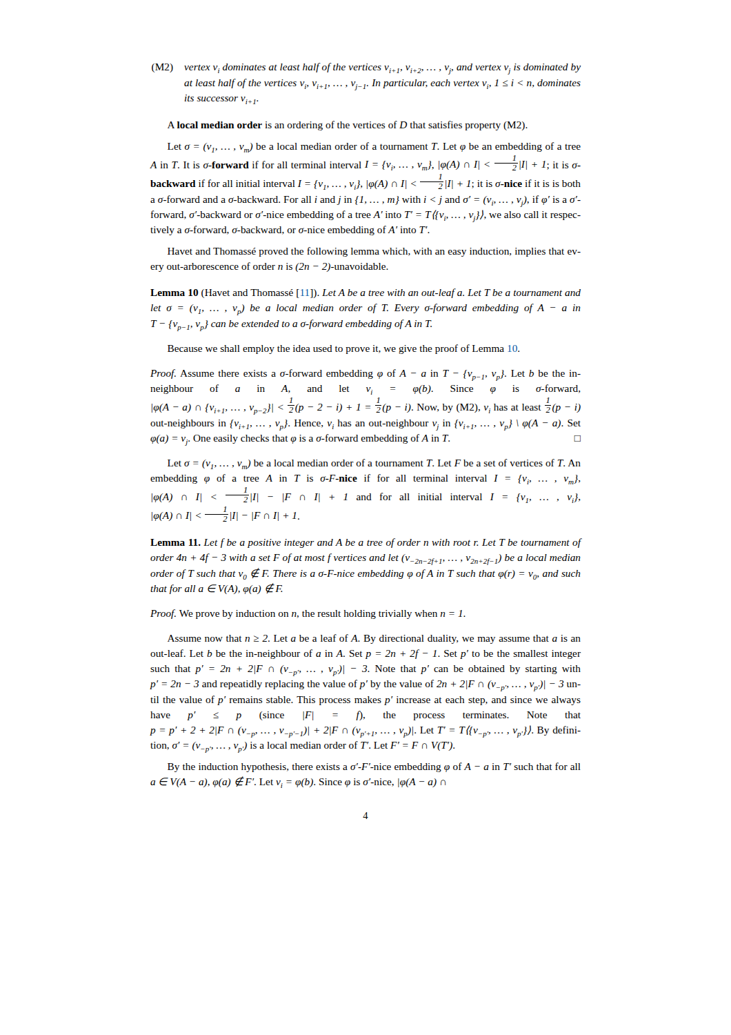(M2)
vertex vi dominates at least half of the vertices vi+1, vi+2, … , vj, and vertex vj is dominated by at least half of the vertices vi, vi+1, … , vj−1. In particular, each vertex vi, 1 ≤ i < n, dominates its successor vi+1.
A local median order is an ordering of the vertices of D that satisfies property (M2).
Let σ = (v1, … , vm) be a local median order of a tournament T. Let φ be an embedding of a tree A in T. It is σ-forward if for all terminal interval I = {vi, … , vm}, |φ(A) ∩ I| < 12|I| + 1; it is σ-backward if for all initial interval I = {v1, … , vi}, |φ(A) ∩ I| < 12|I| + 1; it is σ-nice if it is is both a σ-forward and a σ-backward. For all i and j in {1, … , m} with i < j and σ′ = (vi, … , vj), if φ′ is a σ′-forward, σ′-backward or σ′-nice embedding of a tree A′ into T′ = T⟨{vi, … , vj}⟩, we also call it respectively a σ-forward, σ-backward, or σ-nice embedding of A′ into T′.
Havet and Thomassé proved the following lemma which, with an easy induction, implies that every out-arborescence of order n is (2n − 2)-unavoidable.
Lemma 10 (Havet and Thomassé [11]). Let A be a tree with an out-leaf a. Let T be a tournament and let σ = (v1, … , vp) be a local median order of T. Every σ-forward embedding of A − a in T − {vp−1, vp} can be extended to a σ-forward embedding of A in T.
Because we shall employ the idea used to prove it, we give the proof of Lemma 10.
Proof. Assume there exists a σ-forward embedding φ of A − a in T − {vp−1, vp}. Let b be the in-neighbour of a in A, and let vi = φ(b). Since φ is σ-forward, |φ(A − a) ∩ {vi+1, … , vp−2}| < 12(p − 2 − i) + 1 = 12(p − i). Now, by (M2), vi has at least 12(p − i) out-neighbours in {vi+1, … , vp}. Hence, vi has an out-neighbour vj in {vi+1, … , vp} \ φ(A − a). Set φ(a) = vj. One easily checks that φ is a σ-forward embedding of A in T. □
Let σ = (v1, … , vm) be a local median order of a tournament T. Let F be a set of vertices of T. An embedding φ of a tree A in T is σ-F-nice if for all terminal interval I = {vi, … , vm}, |φ(A) ∩ I| < 12|I| − |F ∩ I| + 1 and for all initial interval I = {v1, … , vi}, |φ(A) ∩ I| < 12|I| − |F ∩ I| + 1.
Lemma 11. Let f be a positive integer and A be a tree of order n with root r. Let T be tournament of order 4n + 4f − 3 with a set F of at most f vertices and let (v−2n−2f+1, … , v2n+2f−1) be a local median order of T such that v0 ∉ F. There is a σ-F-nice embedding φ of A in T such that φ(r) = v0, and such that for all a ∈ V(A), φ(a) ∉ F.
Proof. We prove by induction on n, the result holding trivially when n = 1.
Assume now that n ≥ 2. Let a be a leaf of A. By directional duality, we may assume that a is an out-leaf. Let b be the in-neighbour of a in A. Set p = 2n + 2f − 1. Set p′ to be the smallest integer such that p′ = 2n + 2|F ∩ (v−p′, … , vp′)| − 3. Note that p′ can be obtained by starting with p′ = 2n − 3 and repeatidly replacing the value of p′ by the value of 2n + 2|F ∩ (v−p′, … , vp′)| − 3 until the value of p′ remains stable. This process makes p′ increase at each step, and since we always have p′ ≤ p (since |F| = f), the process terminates. Note that p = p′ + 2 + 2|F ∩ (v−p, … , v−p′−1)| + 2|F ∩ (vp′+1, … , vp)|. Let T′ = T⟨{v−p′, … , vp′}⟩. By definition, σ′ = (v−p′, … , vp′) is a local median order of T′. Let F′ = F ∩ V(T′).
By the induction hypothesis, there exists a σ′-F′-nice embedding φ of A − a in T′ such that for all a ∈ V(A − a), φ(a) ∉ F′. Let vi = φ(b). Since φ is σ′-nice, |φ(A − a) ∩
4